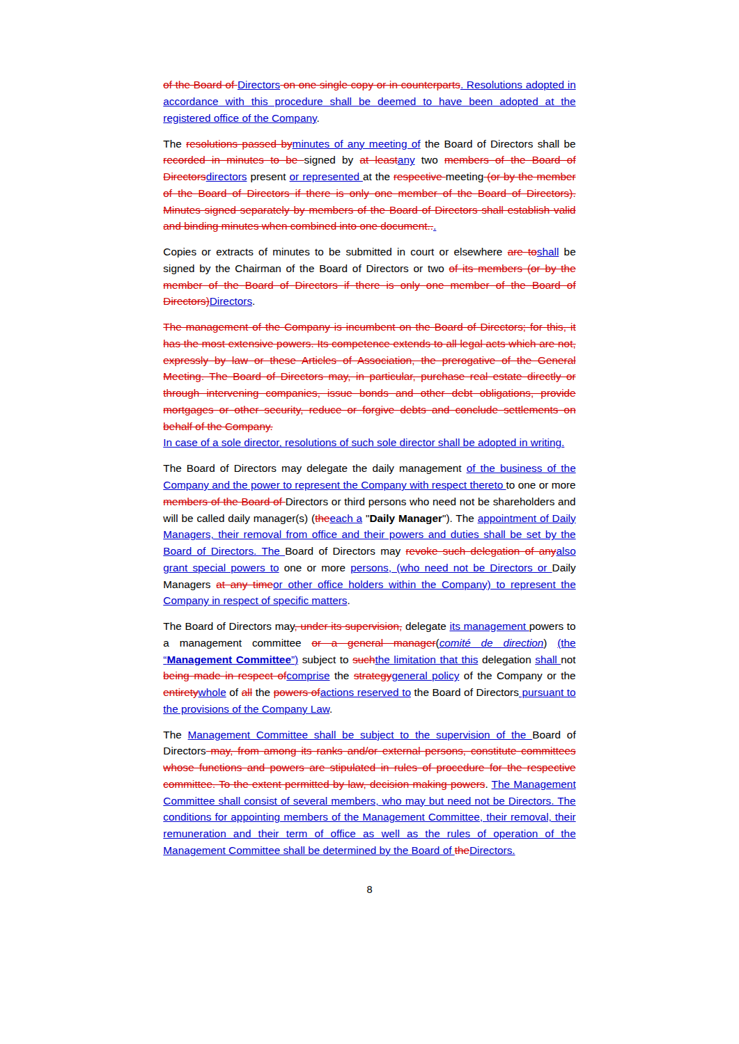of the Board of Directors on one single copy or in counterparts. Resolutions adopted in accordance with this procedure shall be deemed to have been adopted at the registered office of the Company.
The resolutions passed by minutes of any meeting of the Board of Directors shall be recorded in minutes to be signed by at least any two members of the Board of Directors directors present or represented at the respective meeting (or by the member of the Board of Directors if there is only one member of the Board of Directors). Minutes signed separately by members of the Board of Directors shall establish valid and binding minutes when combined into one document...
Copies or extracts of minutes to be submitted in court or elsewhere are to shall be signed by the Chairman of the Board of Directors or two of its members (or by the member of the Board of Directors if there is only one member of the Board of Directors) Directors.
The management of the Company is incumbent on the Board of Directors; for this, it has the most extensive powers. Its competence extends to all legal acts which are not, expressly by law or these Articles of Association, the prerogative of the General Meeting. The Board of Directors may, in particular, purchase real estate directly or through intervening companies, issue bonds and other debt obligations, provide mortgages or other security, reduce or forgive debts and conclude settlements on behalf of the Company.
In case of a sole director, resolutions of such sole director shall be adopted in writing.
The Board of Directors may delegate the daily management of the business of the Company and the power to represent the Company with respect thereto to one or more members of the Board of Directors or third persons who need not be shareholders and will be called daily manager(s) (the each a "Daily Manager"). The appointment of Daily Managers, their removal from office and their powers and duties shall be set by the Board of Directors. The Board of Directors may revoke such delegation of any also grant special powers to one or more persons, (who need not be Directors or Daily Managers at any time or other office holders within the Company) to represent the Company in respect of specific matters.
The Board of Directors may, under its supervision, delegate its management powers to a management committee or a general manager(comité de direction) (the “Management Committee”) subject to such the limitation that this delegation shall not being made in respect of comprise the strategy general policy of the Company or the entirety whole of all the powers of actions reserved to the Board of Directors pursuant to the provisions of the Company Law.
The Management Committee shall be subject to the supervision of the Board of Directors may, from among its ranks and/or external persons, constitute committees whose functions and powers are stipulated in rules of procedure for the respective committee. To the extent permitted by law, decision making powers. The Management Committee shall consist of several members, who may but need not be Directors. The conditions for appointing members of the Management Committee, their removal, their remuneration and their term of office as well as the rules of operation of the Management Committee shall be determined by the Board of the Directors.
8